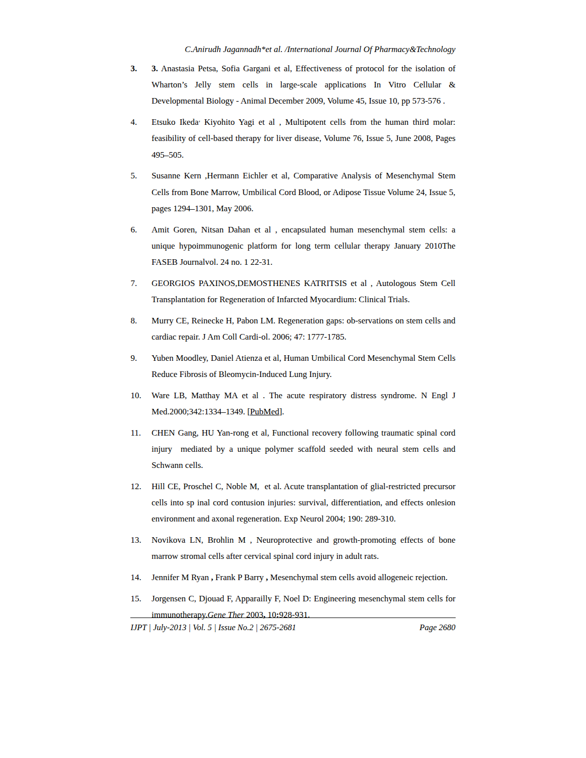C.Anirudh Jagannadh*et al. /International Journal Of Pharmacy&Technology
3. 3. Anastasia Petsa, Sofia Gargani et al, Effectiveness of protocol for the isolation of Wharton’s Jelly stem cells in large-scale applications In Vitro Cellular & Developmental Biology - Animal December 2009, Volume 45, Issue 10, pp 573-576 .
4. Etsuko Ikeda, Kiyohito Yagi et al , Multipotent cells from the human third molar: feasibility of cell-based therapy for liver disease, Volume 76, Issue 5, June 2008, Pages 495–505.
5. Susanne Kern ,Hermann Eichler et al, Comparative Analysis of Mesenchymal Stem Cells from Bone Marrow, Umbilical Cord Blood, or Adipose Tissue Volume 24, Issue 5, pages 1294–1301, May 2006.
6. Amit Goren, Nitsan Dahan et al , encapsulated human mesenchymal stem cells: a unique hypoimmunogenic platform for long term cellular therapy January 2010The FASEB Journalvol. 24 no. 1 22-31.
7. GEORGIOS PAXINOS,DEMOSTHENES KATRITSIS et al , Autologous Stem Cell Transplantation for Regeneration of Infarcted Myocardium: Clinical Trials.
8. Murry CE, Reinecke H, Pabon LM. Regeneration gaps: ob-servations on stem cells and cardiac repair. J Am Coll Cardi-ol. 2006; 47: 1777-1785.
9. Yuben Moodley, Daniel Atienza et al, Human Umbilical Cord Mesenchymal Stem Cells Reduce Fibrosis of Bleomycin-Induced Lung Injury.
10. Ware LB, Matthay MA et al . The acute respiratory distress syndrome. N Engl J Med.2000;342:1334–1349. [PubMed].
11. CHEN Gang, HU Yan-rong et al, Functional recovery following traumatic spinal cord injury mediated by a unique polymer scaffold seeded with neural stem cells and Schwann cells.
12. Hill CE, Proschel C, Noble M, et al. Acute transplantation of glial-restricted precursor cells into sp inal cord contusion injuries: survival, differentiation, and effects onlesion environment and axonal regeneration. Exp Neurol 2004; 190: 289-310.
13. Novikova LN, Brohlin M , Neuroprotective and growth-promoting effects of bone marrow stromal cells after cervical spinal cord injury in adult rats.
14. Jennifer M Ryan , Frank P Barry , Mesenchymal stem cells avoid allogeneic rejection.
15. Jorgensen C, Djouad F, Apparailly F, Noel D: Engineering mesenchymal stem cells for immunotherapy.Gene Ther 2003, 10: 928-931.
IJPT | July-2013 | Vol. 5 | Issue No.2 | 2675-2681 Page 2680